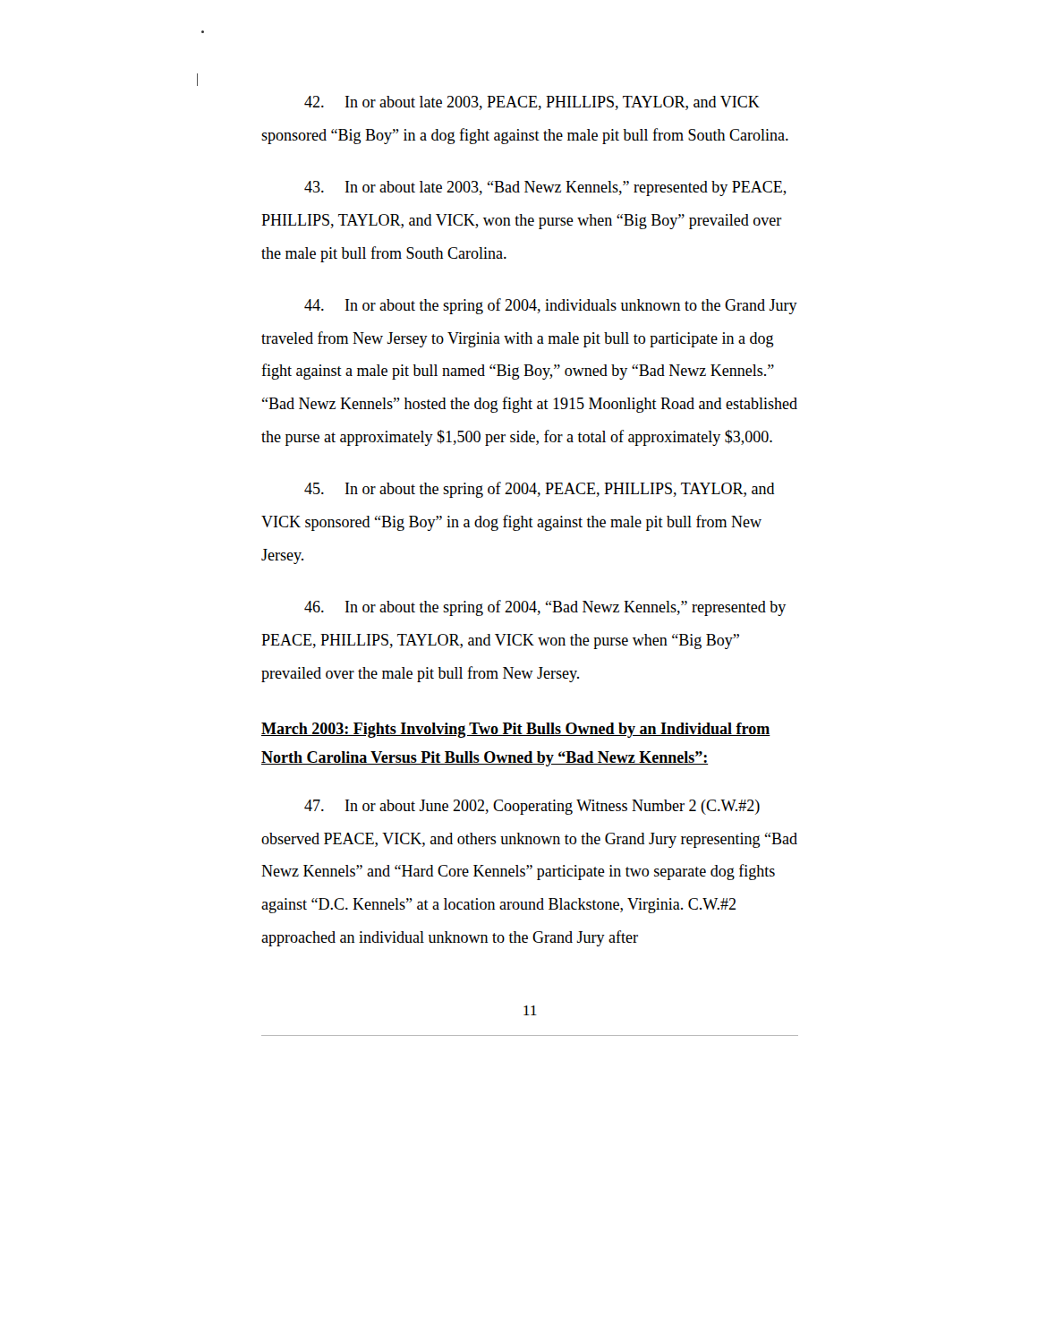42. In or about late 2003, PEACE, PHILLIPS, TAYLOR, and VICK sponsored “Big Boy” in a dog fight against the male pit bull from South Carolina.
43. In or about late 2003, “Bad Newz Kennels,” represented by PEACE, PHILLIPS, TAYLOR, and VICK, won the purse when “Big Boy” prevailed over the male pit bull from South Carolina.
44. In or about the spring of 2004, individuals unknown to the Grand Jury traveled from New Jersey to Virginia with a male pit bull to participate in a dog fight against a male pit bull named “Big Boy,” owned by “Bad Newz Kennels.” “Bad Newz Kennels” hosted the dog fight at 1915 Moonlight Road and established the purse at approximately $1,500 per side, for a total of approximately $3,000.
45. In or about the spring of 2004, PEACE, PHILLIPS, TAYLOR, and VICK sponsored “Big Boy” in a dog fight against the male pit bull from New Jersey.
46. In or about the spring of 2004, “Bad Newz Kennels,” represented by PEACE, PHILLIPS, TAYLOR, and VICK won the purse when “Big Boy” prevailed over the male pit bull from New Jersey.
March 2003: Fights Involving Two Pit Bulls Owned by an Individual from North Carolina Versus Pit Bulls Owned by “Bad Newz Kennels”:
47. In or about June 2002, Cooperating Witness Number 2 (C.W.#2) observed PEACE, VICK, and others unknown to the Grand Jury representing “Bad Newz Kennels” and “Hard Core Kennels” participate in two separate dog fights against “D.C. Kennels” at a location around Blackstone, Virginia. C.W.#2 approached an individual unknown to the Grand Jury after
11